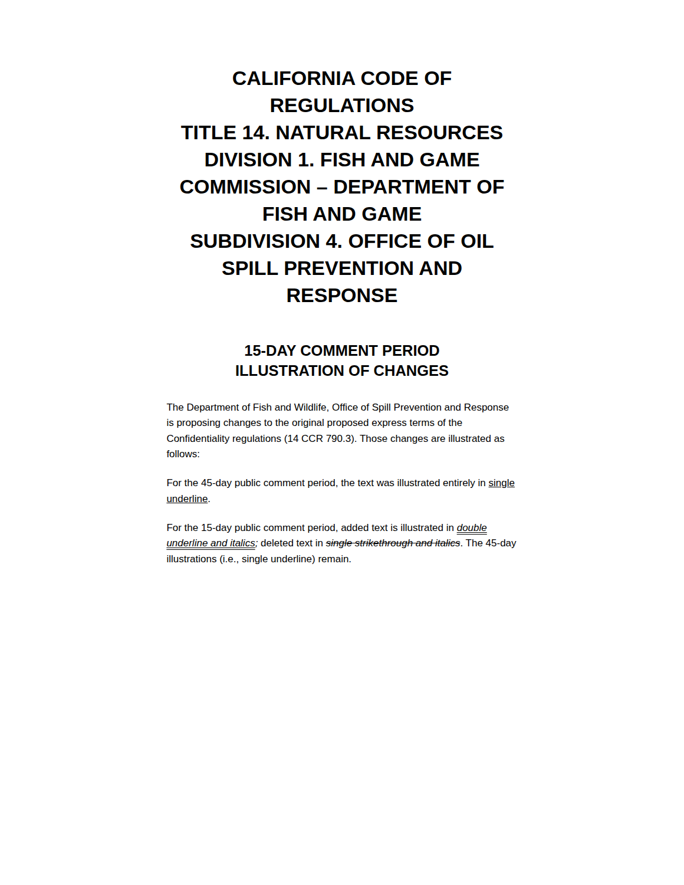CALIFORNIA CODE OF REGULATIONS TITLE 14. NATURAL RESOURCES DIVISION 1. FISH AND GAME COMMISSION – DEPARTMENT OF FISH AND GAME SUBDIVISION 4. OFFICE OF OIL SPILL PREVENTION AND RESPONSE
15-DAY COMMENT PERIOD ILLUSTRATION OF CHANGES
The Department of Fish and Wildlife, Office of Spill Prevention and Response is proposing changes to the original proposed express terms of the Confidentiality regulations (14 CCR 790.3). Those changes are illustrated as follows:
For the 45-day public comment period, the text was illustrated entirely in single underline.
For the 15-day public comment period, added text is illustrated in double underline and italics; deleted text in single strikethrough and italics. The 45-day illustrations (i.e., single underline) remain.